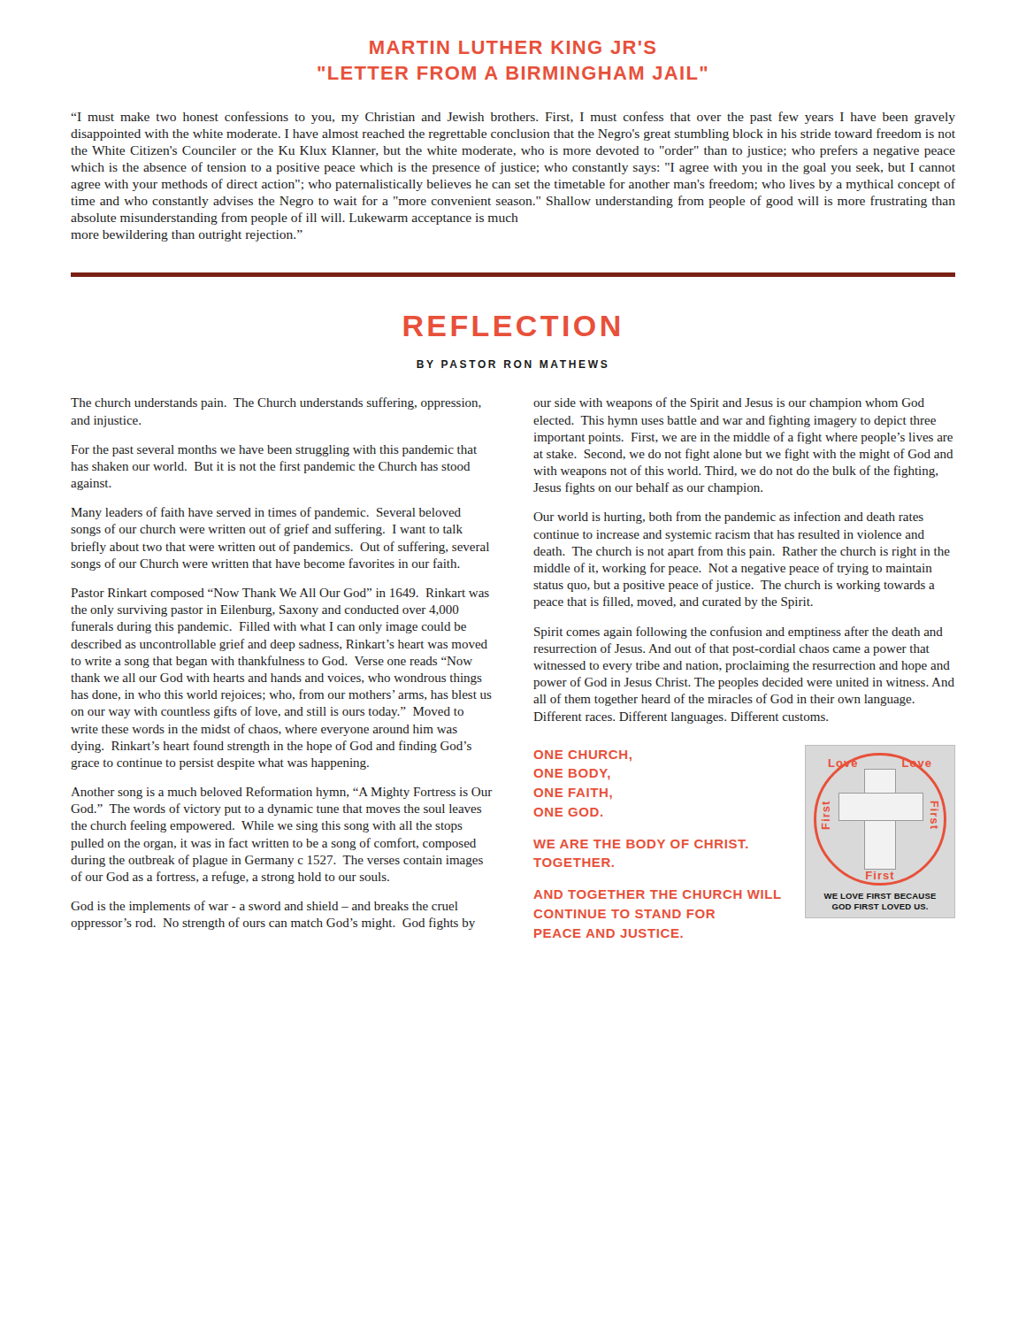Martin Luther King Jr's
"Letter from a Birmingham Jail"
“I must make two honest confessions to you, my Christian and Jewish brothers. First, I must confess that over the past few years I have been gravely disappointed with the white moderate. I have almost reached the regrettable conclusion that the Negro's great stumbling block in his stride toward freedom is not the White Citizen's Counciler or the Ku Klux Klanner, but the white moderate, who is more devoted to "order" than to justice; who prefers a negative peace which is the absence of tension to a positive peace which is the presence of justice; who constantly says: "I agree with you in the goal you seek, but I cannot agree with your methods of direct action"; who paternalistically believes he can set the timetable for another man's freedom; who lives by a mythical concept of time and who constantly advises the Negro to wait for a "more convenient season." Shallow understanding from people of good will is more frustrating than absolute misunderstanding from people of ill will. Lukewarm acceptance is much
more bewildering than outright rejection.”
Reflection
by Pastor Ron Mathews
The church understands pain. The Church understands suffering, oppression, and injustice.
For the past several months we have been struggling with this pandemic that has shaken our world. But it is not the first pandemic the Church has stood against.
Many leaders of faith have served in times of pandemic. Several beloved songs of our church were written out of grief and suffering. I want to talk briefly about two that were written out of pandemics. Out of suffering, several songs of our Church were written that have become favorites in our faith.
Pastor Rinkart composed “Now Thank We All Our God” in 1649. Rinkart was the only surviving pastor in Eilenburg, Saxony and conducted over 4,000 funerals during this pandemic. Filled with what I can only image could be described as uncontrollable grief and deep sadness, Rinkart’s heart was moved to write a song that began with thankfulness to God. Verse one reads “Now thank we all our God with hearts and hands and voices, who wondrous things has done, in who this world rejoices; who, from our mothers’ arms, has blest us on our way with countless gifts of love, and still is ours today.” Moved to write these words in the midst of chaos, where everyone around him was dying. Rinkart’s heart found strength in the hope of God and finding God’s grace to continue to persist despite what was happening.
Another song is a much beloved Reformation hymn, “A Mighty Fortress is Our God.” The words of victory put to a dynamic tune that moves the soul leaves the church feeling empowered. While we sing this song with all the stops pulled on the organ, it was in fact written to be a song of comfort, composed during the outbreak of plague in Germany c 1527. The verses contain images of our God as a fortress, a refuge, a strong hold to our souls.
God is the implements of war - a sword and shield – and breaks the cruel oppressor’s rod. No strength of ours can match God’s might. God fights by our side with weapons of the Spirit and Jesus is our champion whom God elected. This hymn uses battle and war and fighting imagery to depict three important points. First, we are in the middle of a fight where people’s lives are at stake. Second, we do not fight alone but we fight with the might of God and with weapons not of this world. Third, we do not do the bulk of the fighting, Jesus fights on our behalf as our champion.
Our world is hurting, both from the pandemic as infection and death rates continue to increase and systemic racism that has resulted in violence and death. The church is not apart from this pain. Rather the church is right in the middle of it, working for peace. Not a negative peace of trying to maintain status quo, but a positive peace of justice. The church is working towards a peace that is filled, moved, and curated by the Spirit.
Spirit comes again following the confusion and emptiness after the death and resurrection of Jesus. And out of that post-cordial chaos came a power that witnessed to every tribe and nation, proclaiming the resurrection and hope and power of God in Jesus Christ. The peoples decided were united in witness. And all of them together heard of the miracles of God in their own language. Different races. Different languages. Different customs.
One Church,
One Body,
One Faith,
One God.
We are the Body of Christ. Together.
And together the Church will continue to stand for
peace and justice.
Love Love First First First
We love first because
God first loved us.